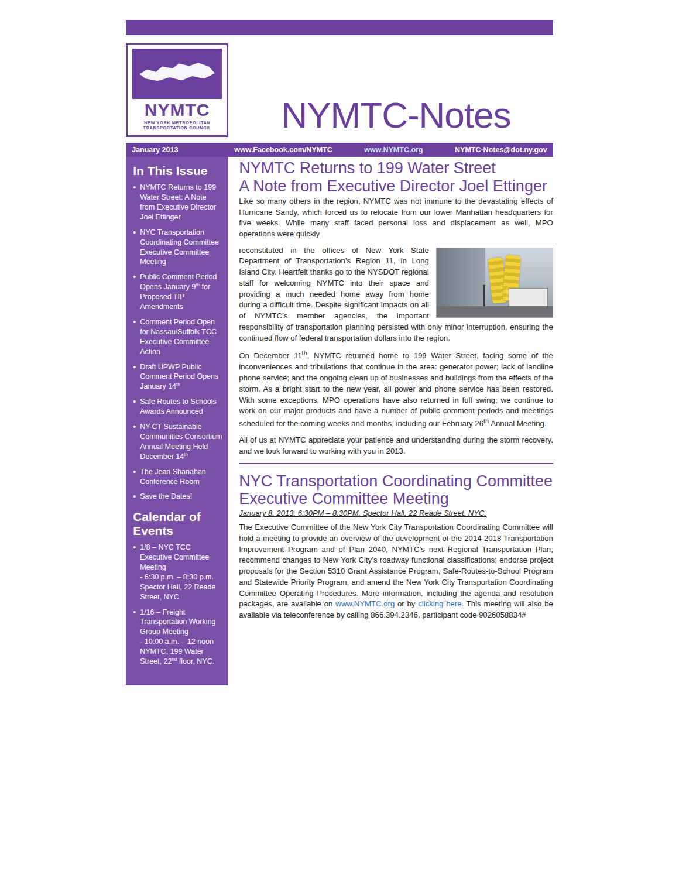NYMTC
New York Metropolitan
Transportation Council
NYMTC-Notes
January 2013
www.Facebook.com/NYMTC www.NYMTC.org NYMTC-Notes@dot.ny.gov
In This Issue
NYMTC Returns to 199 Water Street: A Note from Executive Director Joel Ettinger
NYC Transportation Coordinating Committee Executive Committee Meeting
Public Comment Period Opens January 9th for Proposed TIP Amendments
Comment Period Open for Nassau/Suffolk TCC Executive Committee Action
Draft UPWP Public Comment Period Opens January 14th
Safe Routes to Schools Awards Announced
NY-CT Sustainable Communities Consortium Annual Meeting Held December 14th
The Jean Shanahan Conference Room
Save the Dates!
Calendar of Events
1/8 – NYC TCC Executive Committee Meeting
- 6:30 p.m. – 8:30 p.m.
Spector Hall, 22 Reade Street, NYC
1/16 – Freight Transportation Working Group Meeting
- 10:00 a.m. – 12 noon
NYMTC, 199 Water Street, 22nd floor, NYC.
NYMTC Returns to 199 Water Street
A Note from Executive Director Joel Ettinger
Like so many others in the region, NYMTC was not immune to the devastating effects of Hurricane Sandy, which forced us to relocate from our lower Manhattan headquarters for five weeks. While many staff faced personal loss and displacement as well, MPO operations were quickly
reconstituted in the offices of New York State Department of Transportation’s Region 11, in Long Island City. Heartfelt thanks go to the NYSDOT regional staff for welcoming NYMTC into their space and providing a much needed home away from home during a difficult time. Despite significant impacts on all of NYMTC’s member agencies, the important responsibility of transportation planning persisted with only minor interruption, ensuring the continued flow of federal transportation dollars into the region.
On December 11th, NYMTC returned home to 199 Water Street, facing some of the inconveniences and tribulations that continue in the area: generator power; lack of landline phone service; and the ongoing clean up of businesses and buildings from the effects of the storm. As a bright start to the new year, all power and phone service has been restored. With some exceptions, MPO operations have also returned in full swing; we continue to work on our major products and have a number of public comment periods and meetings scheduled for the coming weeks and months, including our February 26th Annual Meeting.
All of us at NYMTC appreciate your patience and understanding during the storm recovery, and we look forward to working with you in 2013.
NYC Transportation Coordinating Committee
Executive Committee Meeting
January 8, 2013, 6:30PM – 8:30PM. Spector Hall, 22 Reade Street, NYC.
The Executive Committee of the New York City Transportation Coordinating Committee will hold a meeting to provide an overview of the development of the 2014-2018 Transportation Improvement Program and of Plan 2040, NYMTC’s next Regional Transportation Plan; recommend changes to New York City’s roadway functional classifications; endorse project proposals for the Section 5310 Grant Assistance Program, Safe-Routes-to-School Program and Statewide Priority Program; and amend the New York City Transportation Coordinating Committee Operating Procedures. More information, including the agenda and resolution packages, are available on www.NYMTC.org or by clicking here. This meeting will also be available via teleconference by calling 866.394.2346, participant code 9026058834#